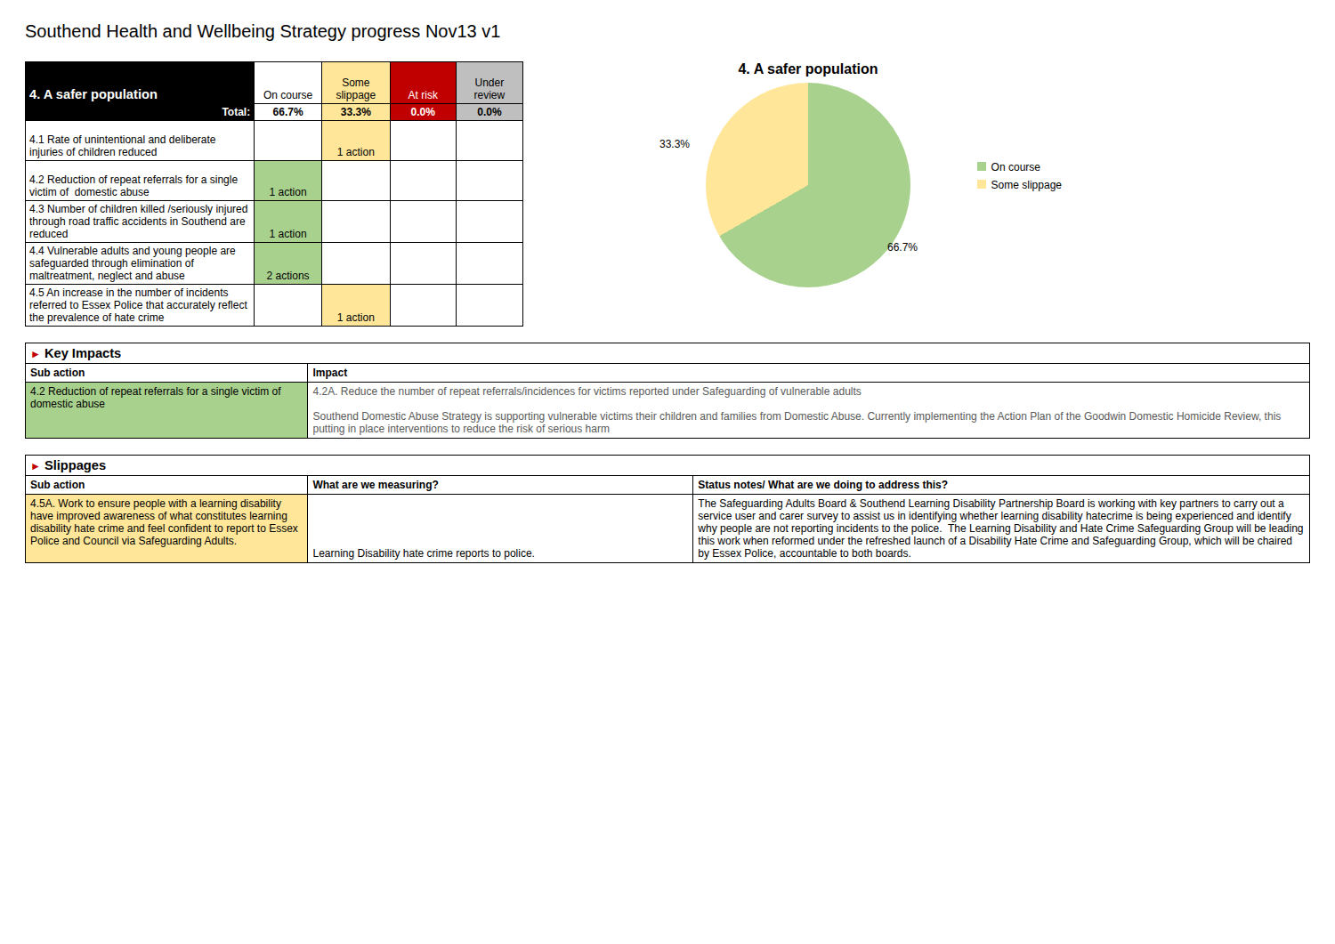Southend Health and Wellbeing Strategy progress Nov13 v1
| 4. A safer population | On course | Some slippage | At risk | Under review |
| Total: | 66.7% | 33.3% | 0.0% | 0.0% |
| 4.1 Rate of unintentional and deliberate injuries of children reduced | | 1 action | | |
| 4.2 Reduction of repeat referrals for a single victim of domestic abuse | 1 action | | | |
| 4.3 Number of children killed /seriously injured through road traffic accidents in Southend are reduced | 1 action | | | |
| 4.4 Vulnerable adults and young people are safeguarded through elimination of maltreatment, neglect and abuse | 2 actions | | | |
| 4.5 An increase in the number of incidents referred to Essex Police that accurately reflect the prevalence of hate crime | | 1 action | | |
4. A safer population
33.3%
66.7%
On course
Some slippage
| ► Key Impacts |
| Sub action | Impact |
| 4.2 Reduction of repeat referrals for a single victim of domestic abuse | 4.2A. Reduce the number of repeat referrals/incidences for victims reported under Safeguarding of vulnerable adults Southend Domestic Abuse Strategy is supporting vulnerable victims their children and families from Domestic Abuse. Currently implementing the Action Plan of the Goodwin Domestic Homicide Review, this putting in place interventions to reduce the risk of serious harm |
| ► Slippages |
| Sub action | What are we measuring? | Status notes/ What are we doing to address this? |
| 4.5A. Work to ensure people with a learning disability have improved awareness of what constitutes learning disability hate crime and feel confident to report to Essex Police and Council via Safeguarding Adults. | Learning Disability hate crime reports to police. | The Safeguarding Adults Board & Southend Learning Disability Partnership Board is working with key partners to carry out a service user and carer survey to assist us in identifying whether learning disability hatecrime is being experienced and identify why people are not reporting incidents to the police. The Learning Disability and Hate Crime Safeguarding Group will be leading this work when reformed under the refreshed launch of a Disability Hate Crime and Safeguarding Group, which will be chaired by Essex Police, accountable to both boards. |